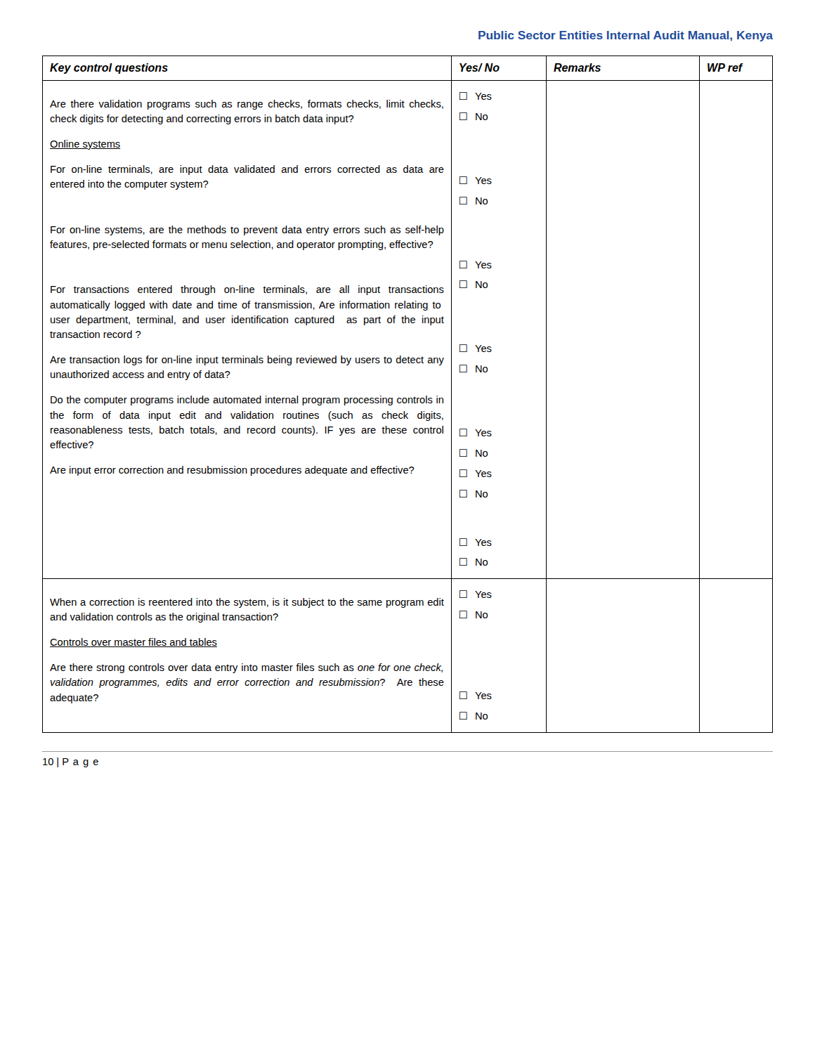Public Sector Entities Internal Audit Manual, Kenya
| Key control questions | Yes/ No | Remarks | WP ref |
| --- | --- | --- | --- |
| Are there validation programs such as range checks, formats checks, limit checks, check digits for detecting and correcting errors in batch data input? Online systems For on-line terminals, are input data validated and errors corrected as data are entered into the computer system? For on-line systems, are the methods to prevent data entry errors such as self-help features, pre-selected formats or menu selection, and operator prompting, effective? For transactions entered through on-line terminals, are all input transactions automatically logged with date and time of transmission, Are information relating to user department, terminal, and user identification captured as part of the input transaction record ? Are transaction logs for on-line input terminals being reviewed by users to detect any unauthorized access and entry of data? Do the computer programs include automated internal program processing controls in the form of data input edit and validation routines (such as check digits, reasonableness tests, batch totals, and record counts). IF yes are these control effective? Are input error correction and resubmission procedures adequate and effective? | ☐ Yes ☐ No ☐ Yes ☐ No ☐ Yes ☐ No ☐ Yes ☐ No ☐ Yes ☐ No ☐ Yes ☐ No ☐ Yes ☐ No | | |
| When a correction is reentered into the system, is it subject to the same program edit and validation controls as the original transaction? Controls over master files and tables Are there strong controls over data entry into master files such as one for one check, validation programmes, edits and error correction and resubmission ? Are these adequate? | ☐ Yes ☐ No ☐ Yes ☐ No | | |
10 | P a g e